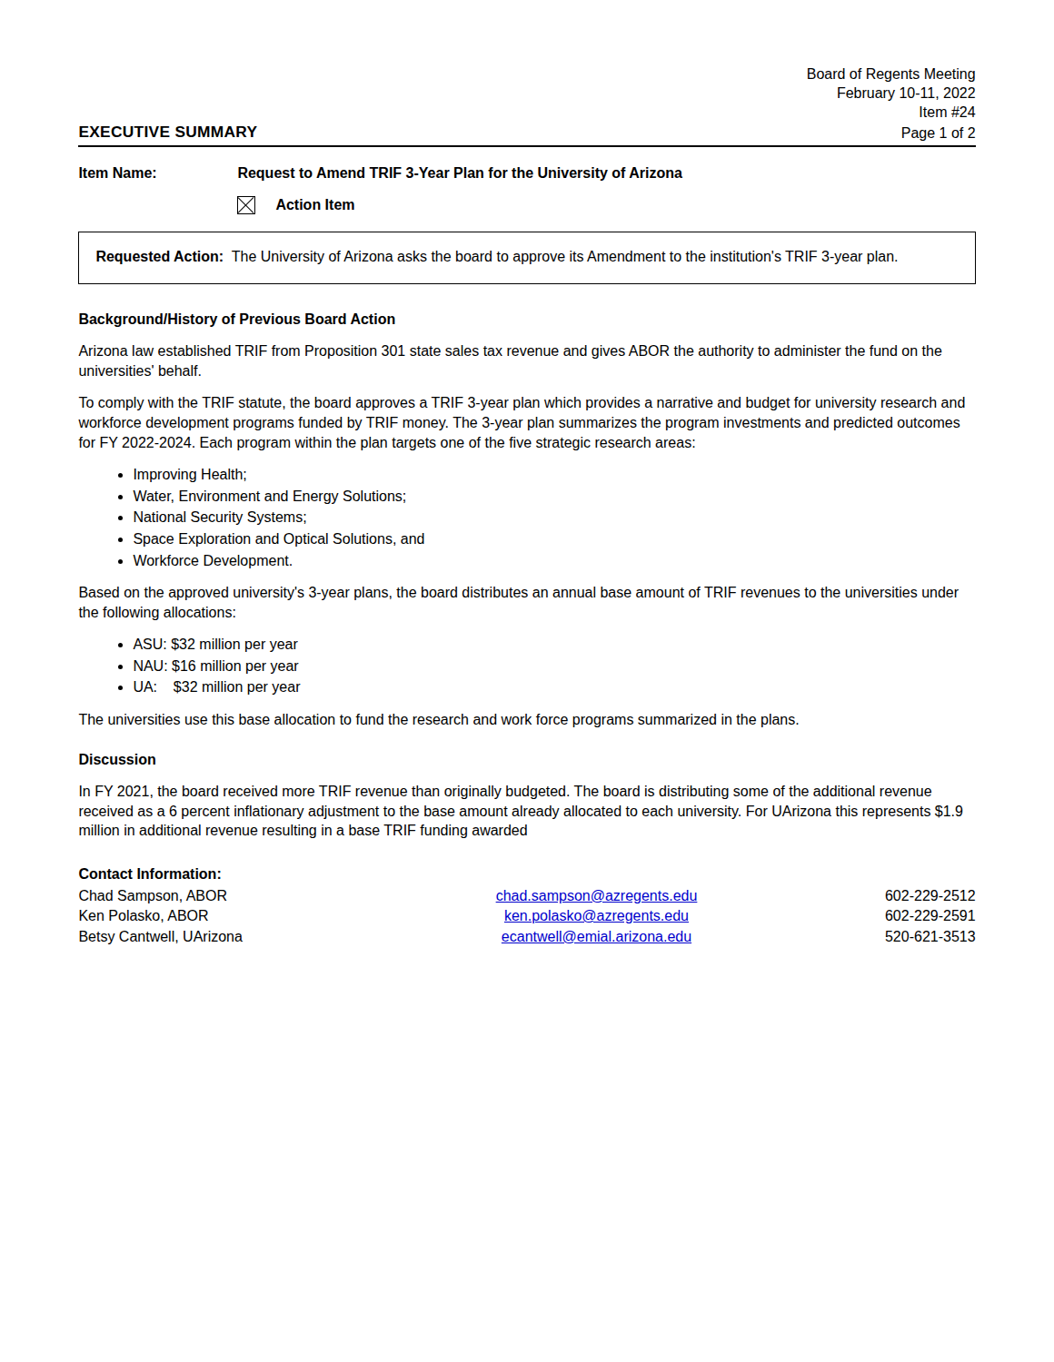Board of Regents Meeting
February 10-11, 2022
Item #24
EXECUTIVE SUMMARY Page 1 of 2
Item Name:
Request to Amend TRIF 3-Year Plan for the University of Arizona
Action Item
Requested Action: The University of Arizona asks the board to approve its Amendment to the institution's TRIF 3-year plan.
Background/History of Previous Board Action
Arizona law established TRIF from Proposition 301 state sales tax revenue and gives ABOR the authority to administer the fund on the universities' behalf.
To comply with the TRIF statute, the board approves a TRIF 3-year plan which provides a narrative and budget for university research and workforce development programs funded by TRIF money. The 3-year plan summarizes the program investments and predicted outcomes for FY 2022-2024. Each program within the plan targets one of the five strategic research areas:
Improving Health;
Water, Environment and Energy Solutions;
National Security Systems;
Space Exploration and Optical Solutions, and
Workforce Development.
Based on the approved university's 3-year plans, the board distributes an annual base amount of TRIF revenues to the universities under the following allocations:
ASU: $32 million per year
NAU: $16 million per year
UA: $32 million per year
The universities use this base allocation to fund the research and work force programs summarized in the plans.
Discussion
In FY 2021, the board received more TRIF revenue than originally budgeted. The board is distributing some of the additional revenue received as a 6 percent inflationary adjustment to the base amount already allocated to each university. For UArizona this represents $1.9 million in additional revenue resulting in a base TRIF funding awarded
Contact Information:
| Chad Sampson, ABOR | chad.sampson@azregents.edu | 602-229-2512 |
| Ken Polasko, ABOR | ken.polasko@azregents.edu | 602-229-2591 |
| Betsy Cantwell, UArizona | ecantwell@emial.arizona.edu | 520-621-3513 |